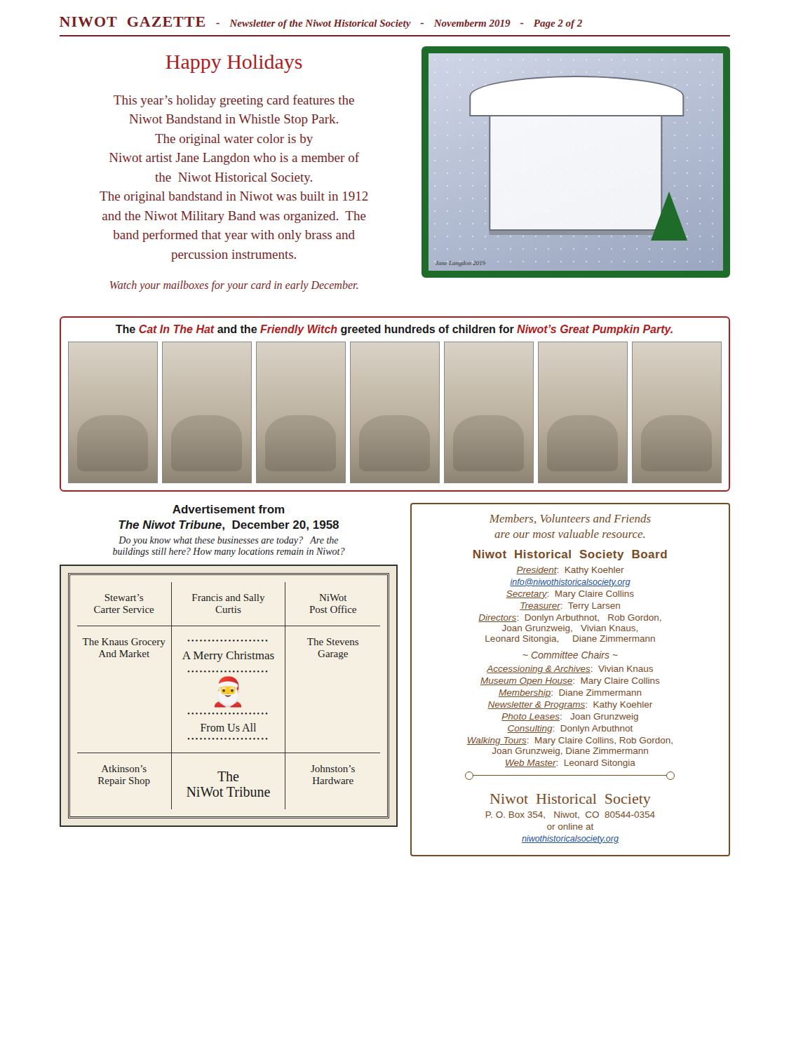NIWOT GAZETTE - Newsletter of the Niwot Historical Society - Novemberm 2019 - Page 2 of 2
Happy Holidays
This year’s holiday greeting card features the
Niwot Bandstand in Whistle Stop Park.
The original water color is by
Niwot artist Jane Langdon who is a member of
the Niwot Historical Society.
The original bandstand in Niwot was built in 1912
and the Niwot Military Band was organized. The
band performed that year with only brass and
percussion instruments.
Watch your mailboxes for your card in early December.
Jane Langdon 2019
The Cat In The Hat and the Friendly Witch greeted hundreds of children for Niwot’s Great Pumpkin Party.
Advertisement from
The Niwot Tribune, December 20, 1958
Do you know what these businesses are today? Are the
buildings still here? How many locations remain in Niwot?
Stewart’s
Carter Service
Francis and Sally
Curtis
NiWot
Post Office
The Knaus Grocery
And Market
••••••••••••••••••••
A Merry Christmas
••••••••••••••••••••
🎅
••••••••••••••••••••
From Us All
••••••••••••••••••••
The Stevens
Garage
Atkinson’s
Repair Shop
The
NiWot Tribune
Johnston’s Hardware
Members, Volunteers and Friends
are our most valuable resource.
Niwot Historical Society Board
President: Kathy Koehler
info@niwothistoricalsociety.org
Secretary: Mary Claire Collins
Treasurer: Terry Larsen
Directors: Donlyn Arbuthnot, Rob Gordon,
Joan Grunzweig, Vivian Knaus,
Leonard Sitongia, Diane Zimmermann
~ Committee Chairs ~
Accessioning & Archives: Vivian Knaus
Museum Open House: Mary Claire Collins
Membership: Diane Zimmermann
Newsletter & Programs: Kathy Koehler
Photo Leases: Joan Grunzweig
Consulting: Donlyn Arbuthnot
Walking Tours: Mary Claire Collins, Rob Gordon,
Joan Grunzweig, Diane Zimmermann
Web Master: Leonard Sitongia
Niwot Historical Society
P. O. Box 354, Niwot, CO 80544-0354
or online at
niwothistoricalsociety.org